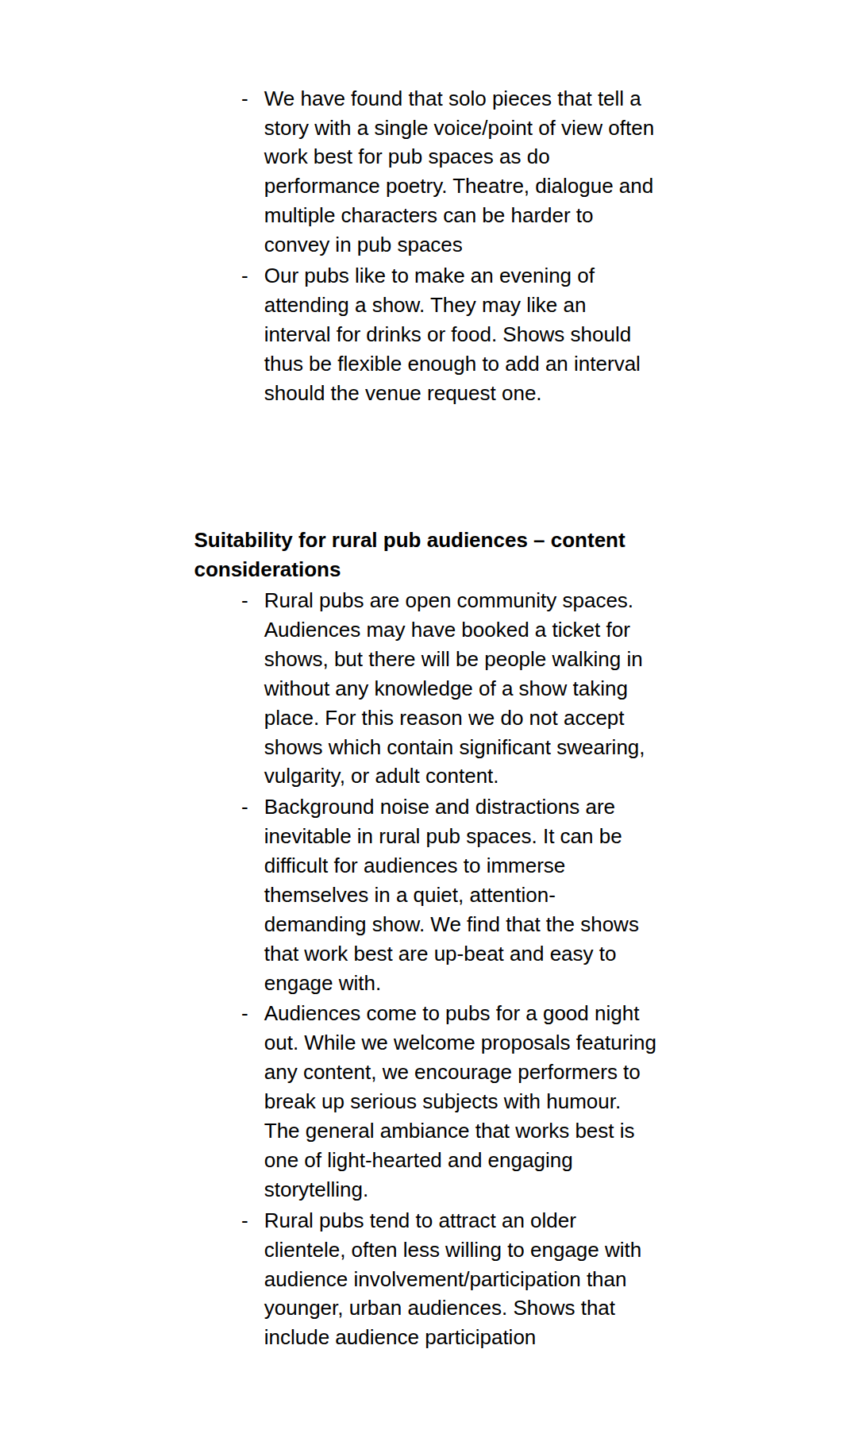We have found that solo pieces that tell a story with a single voice/point of view often work best for pub spaces as do performance poetry. Theatre, dialogue and multiple characters can be harder to convey in pub spaces
Our pubs like to make an evening of attending a show. They may like an interval for drinks or food. Shows should thus be flexible enough to add an interval should the venue request one.
Suitability for rural pub audiences – content considerations
Rural pubs are open community spaces. Audiences may have booked a ticket for shows, but there will be people walking in without any knowledge of a show taking place. For this reason we do not accept shows which contain significant swearing, vulgarity, or adult content.
Background noise and distractions are inevitable in rural pub spaces. It can be difficult for audiences to immerse themselves in a quiet, attention-demanding show. We find that the shows that work best are up-beat and easy to engage with.
Audiences come to pubs for a good night out. While we welcome proposals featuring any content, we encourage performers to break up serious subjects with humour. The general ambiance that works best is one of light-hearted and engaging storytelling.
Rural pubs tend to attract an older clientele, often less willing to engage with audience involvement/participation than younger, urban audiences. Shows that include audience participation